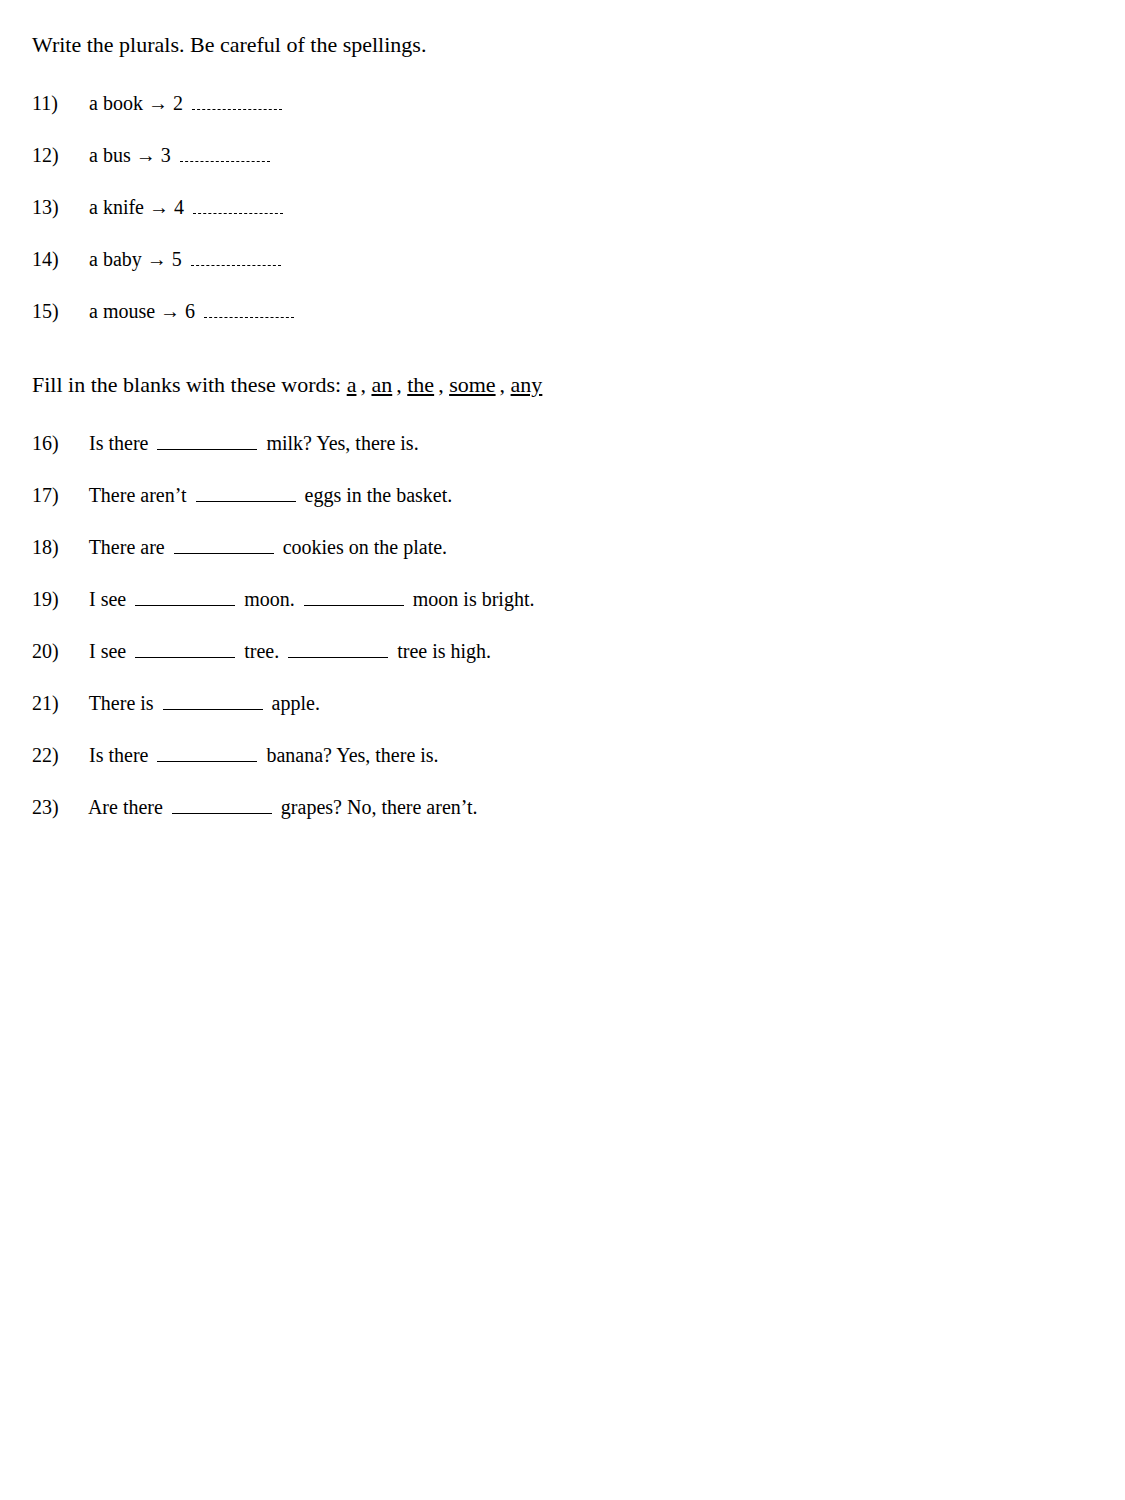Write the plurals. Be careful of the spellings.
11) a book → 2
12) a bus → 3
13) a knife → 4
14) a baby → 5
15) a mouse → 6
Fill in the blanks with these words: a, an, the, some, any
16) Is there milk? Yes, there is.
17) There aren’t eggs in the basket.
18) There are cookies on the plate.
19) I see moon. moon is bright.
20) I see tree. tree is high.
21) There is apple.
22) Is there banana? Yes, there is.
23) Are there grapes? No, there aren’t.